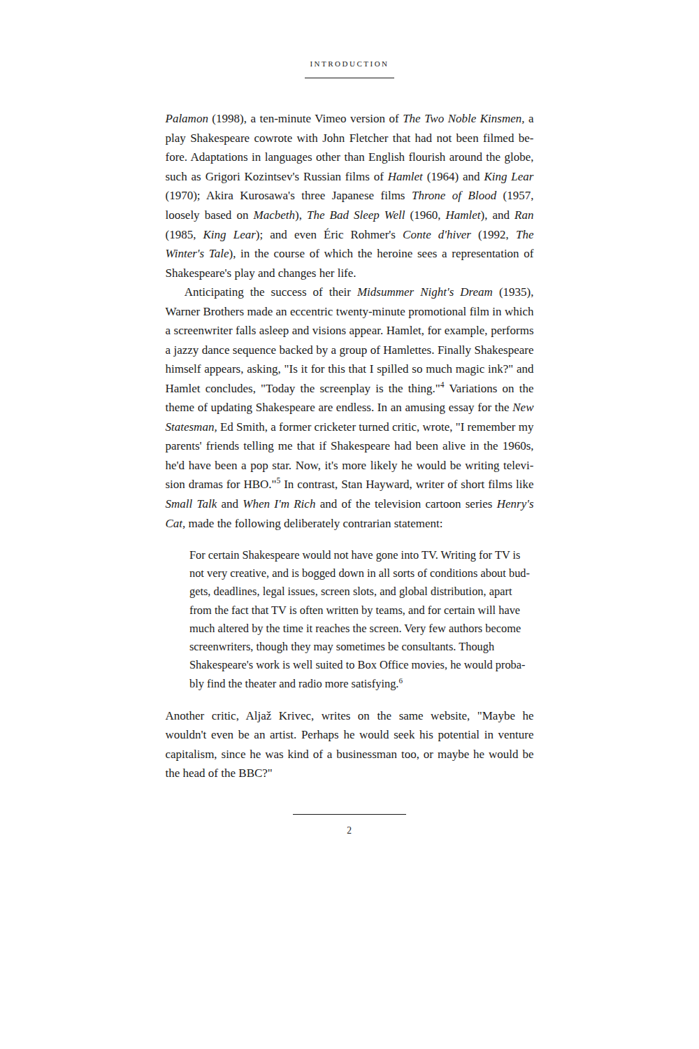Introduction
Palamon (1998), a ten-minute Vimeo version of The Two Noble Kinsmen, a play Shakespeare cowrote with John Fletcher that had not been filmed before. Adaptations in languages other than English flourish around the globe, such as Grigori Kozintsev's Russian films of Hamlet (1964) and King Lear (1970); Akira Kurosawa's three Japanese films Throne of Blood (1957, loosely based on Macbeth), The Bad Sleep Well (1960, Hamlet), and Ran (1985, King Lear); and even Éric Rohmer's Conte d'hiver (1992, The Winter's Tale), in the course of which the heroine sees a representation of Shakespeare's play and changes her life.
Anticipating the success of their Midsummer Night's Dream (1935), Warner Brothers made an eccentric twenty-minute promotional film in which a screenwriter falls asleep and visions appear. Hamlet, for example, performs a jazzy dance sequence backed by a group of Hamlettes. Finally Shakespeare himself appears, asking, "Is it for this that I spilled so much magic ink?" and Hamlet concludes, "Today the screenplay is the thing."4 Variations on the theme of updating Shakespeare are endless. In an amusing essay for the New Statesman, Ed Smith, a former cricketer turned critic, wrote, "I remember my parents' friends telling me that if Shakespeare had been alive in the 1960s, he'd have been a pop star. Now, it's more likely he would be writing television dramas for HBO."5 In contrast, Stan Hayward, writer of short films like Small Talk and When I'm Rich and of the television cartoon series Henry's Cat, made the following deliberately contrarian statement:
For certain Shakespeare would not have gone into TV. Writing for TV is not very creative, and is bogged down in all sorts of conditions about budgets, deadlines, legal issues, screen slots, and global distribution, apart from the fact that TV is often written by teams, and for certain will have much altered by the time it reaches the screen. Very few authors become screenwriters, though they may sometimes be consultants. Though Shakespeare's work is well suited to Box Office movies, he would probably find the theater and radio more satisfying.6
Another critic, Aljaž Krivec, writes on the same website, "Maybe he wouldn't even be an artist. Perhaps he would seek his potential in venture capitalism, since he was kind of a businessman too, or maybe he would be the head of the BBC?"
2